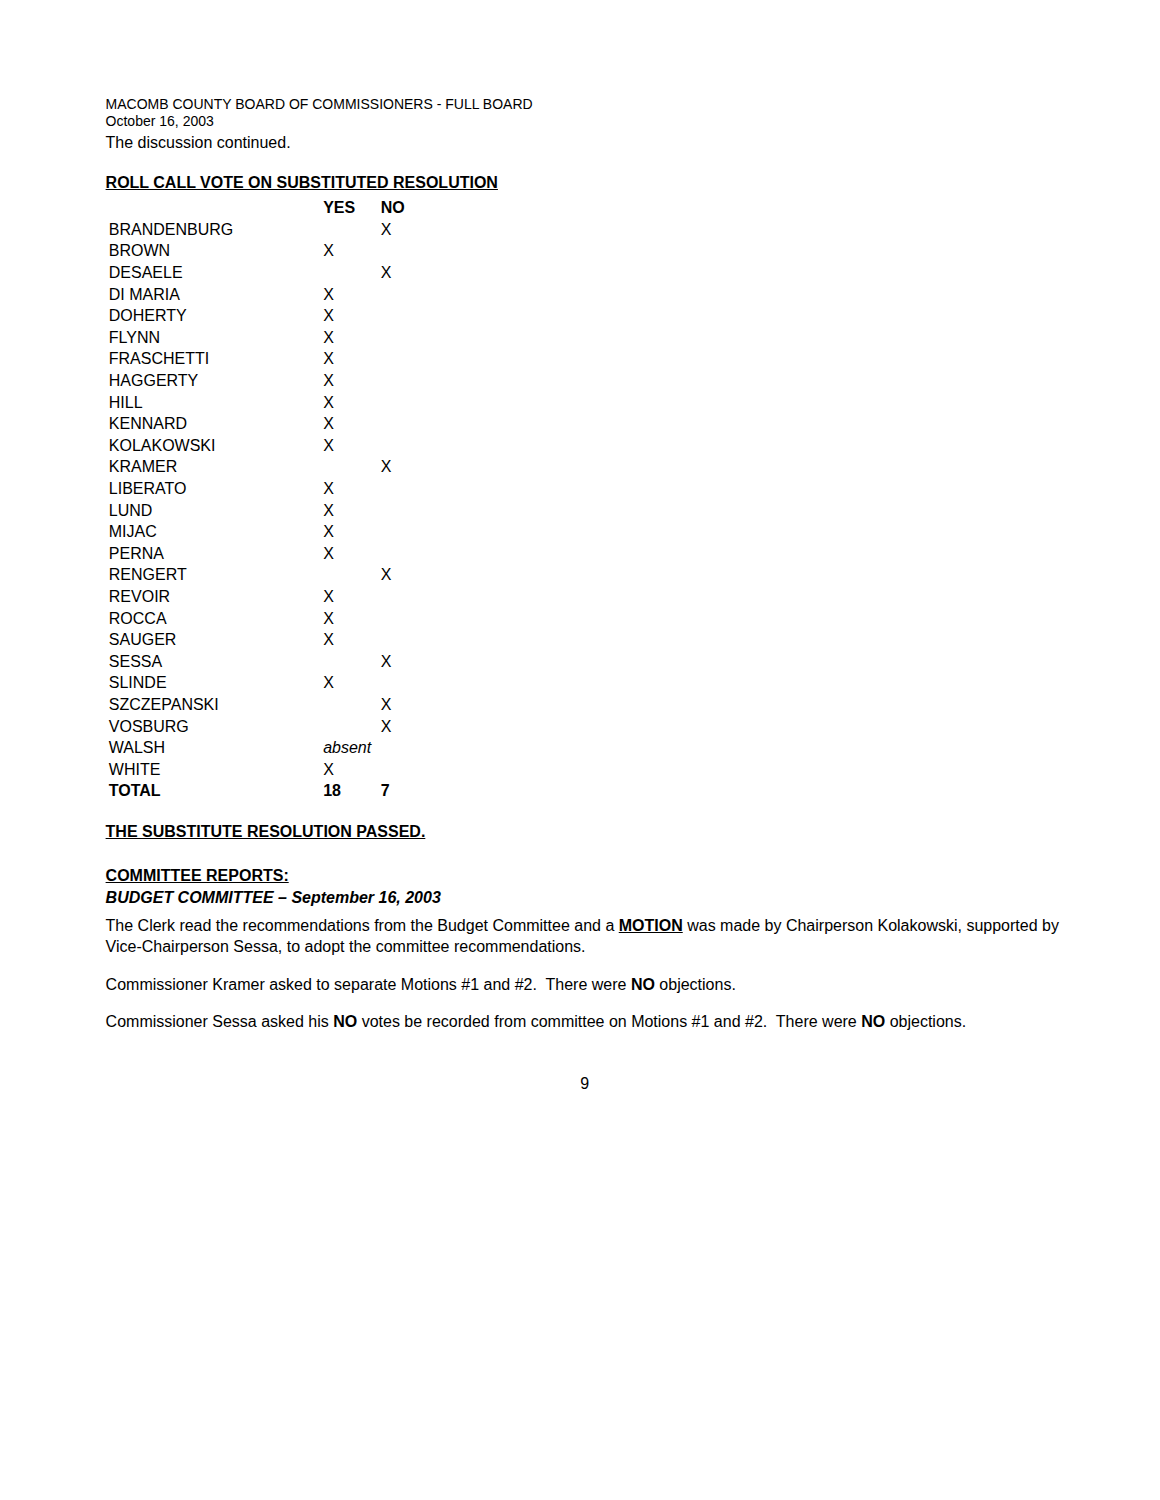MACOMB COUNTY BOARD OF COMMISSIONERS - FULL BOARD October 16, 2003
The discussion continued.
ROLL CALL VOTE ON SUBSTITUTED RESOLUTION
| | YES | NO |
| --- | --- | --- |
| BRANDENBURG | | X |
| BROWN | X | |
| DESAELE | | X |
| DI MARIA | X | |
| DOHERTY | X | |
| FLYNN | X | |
| FRASCHETTI | X | |
| HAGGERTY | X | |
| HILL | X | |
| KENNARD | X | |
| KOLAKOWSKI | X | |
| KRAMER | | X |
| LIBERATO | X | |
| LUND | X | |
| MIJAC | X | |
| PERNA | X | |
| RENGERT | | X |
| REVOIR | X | |
| ROCCA | X | |
| SAUGER | X | |
| SESSA | | X |
| SLINDE | X | |
| SZCZEPANSKI | | X |
| VOSBURG | | X |
| WALSH | absent | |
| WHITE | X | |
| TOTAL | 18 | 7 |
THE SUBSTITUTE RESOLUTION PASSED.
COMMITTEE REPORTS:
BUDGET COMMITTEE – September 16, 2003
The Clerk read the recommendations from the Budget Committee and a MOTION was made by Chairperson Kolakowski, supported by Vice-Chairperson Sessa, to adopt the committee recommendations.
Commissioner Kramer asked to separate Motions #1 and #2. There were NO objections.
Commissioner Sessa asked his NO votes be recorded from committee on Motions #1 and #2. There were NO objections.
9